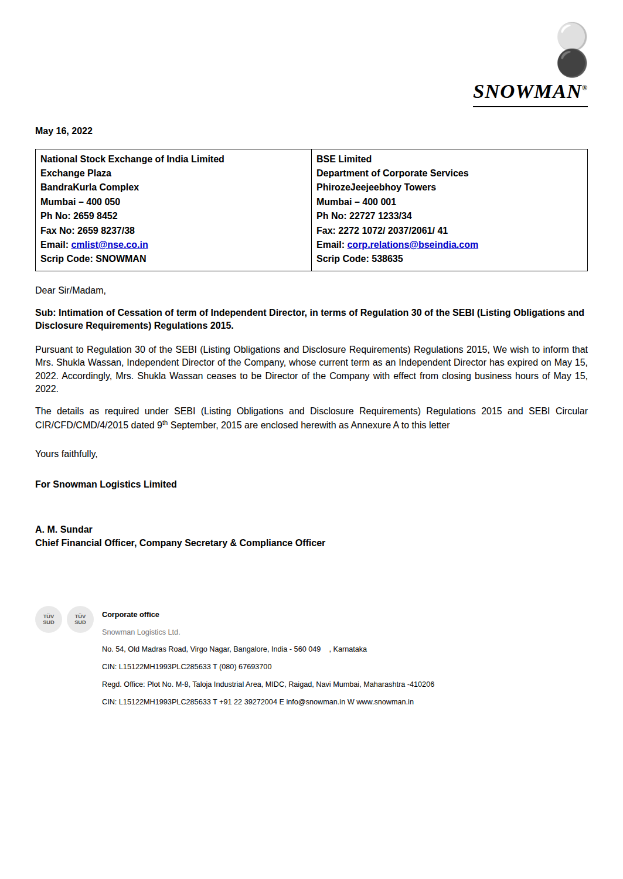⚪
⚫
SNOWMAN®
May 16, 2022
| National Stock Exchange of India Limited Exchange Plaza BandraKurla Complex Mumbai – 400 050 Ph No: 2659 8452 Fax No: 2659 8237/38 Email: cmlist@nse.co.in Scrip Code: SNOWMAN | BSE Limited Department of Corporate Services PhirozeJeejeebhoy Towers Mumbai – 400 001 Ph No: 22727 1233/34 Fax: 2272 1072/ 2037/2061/ 41 Email: corp.relations@bseindia.com Scrip Code: 538635 |
Dear Sir/Madam,
Sub: Intimation of Cessation of term of Independent Director, in terms of Regulation 30 of the SEBI (Listing Obligations and Disclosure Requirements) Regulations 2015.
Pursuant to Regulation 30 of the SEBI (Listing Obligations and Disclosure Requirements) Regulations 2015, We wish to inform that Mrs. Shukla Wassan, Independent Director of the Company, whose current term as an Independent Director has expired on May 15, 2022. Accordingly, Mrs. Shukla Wassan ceases to be Director of the Company with effect from closing business hours of May 15, 2022.
The details as required under SEBI (Listing Obligations and Disclosure Requirements) Regulations 2015 and SEBI Circular CIR/CFD/CMD/4/2015 dated 9th September, 2015 are enclosed herewith as Annexure A to this letter
Yours faithfully,
For Snowman Logistics Limited
A. M. Sundar
Chief Financial Officer, Company Secretary & Compliance Officer
TÜV
SUD
TÜV
SUD
Corporate office
Snowman Logistics Ltd.
No. 54, Old Madras Road, Virgo Nagar, Bangalore, India - 560 049 , Karnataka
CIN: L15122MH1993PLC285633 T (080) 67693700
Regd. Office: Plot No. M-8, Taloja Industrial Area, MIDC, Raigad, Navi Mumbai, Maharashtra -410206
CIN: L15122MH1993PLC285633 T +91 22 39272004 E info@snowman.in W www.snowman.in